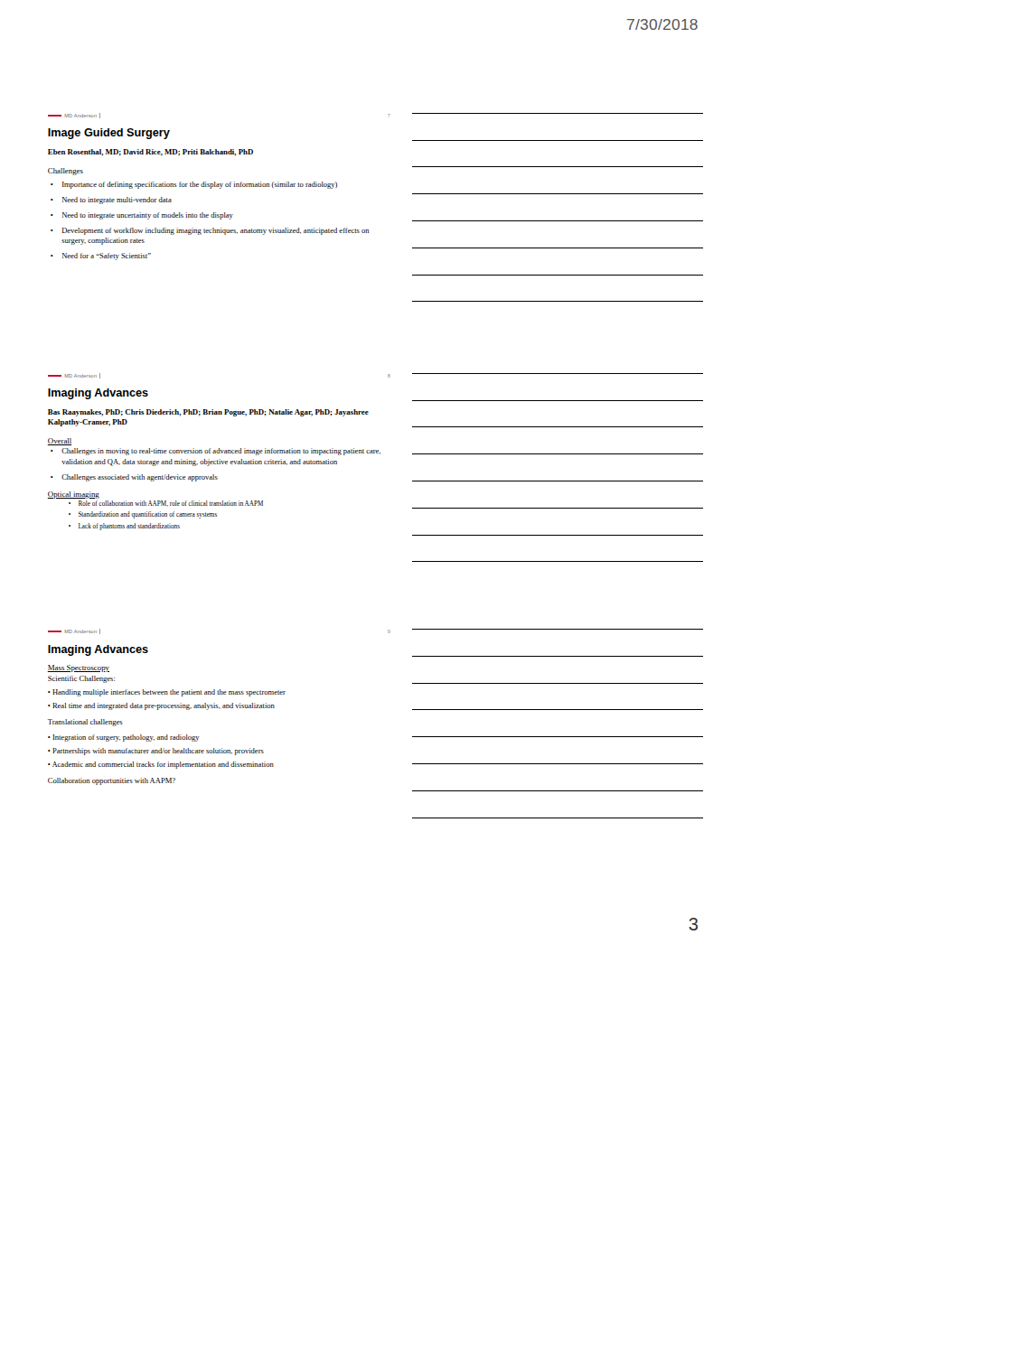7/30/2018
MD Anderson 7
Image Guided Surgery
Eben Rosenthal, MD; David Rice, MD; Priti Balchandi, PhD
Challenges
Importance of defining specifications for the display of information (similar to radiology)
Need to integrate multi-vendor data
Need to integrate uncertainty of models into the display
Development of workflow including imaging techniques, anatomy visualized, anticipated effects on surgery, complication rates
Need for a “Safety Scientist”
MD Anderson 8
Imaging Advances
Bas Raaymakes, PhD; Chris Diederich, PhD; Brian Pogue, PhD; Natalie Agar, PhD; Jayashree Kalpathy-Cramer, PhD
Overall
Challenges in moving to real-time conversion of advanced image information to impacting patient care, validation and QA, data storage and mining, objective evaluation criteria, and automation
Challenges associated with agent/device approvals
Optical imaging
Role of collaboration with AAPM, role of clinical translation in AAPM
Standardization and quantification of camera systems
Lack of phantoms and standardizations
MD Anderson 9
Imaging Advances
Mass Spectroscopy
Scientific Challenges:
• Handling multiple interfaces between the patient and the mass spectrometer
• Real time and integrated data pre-processing, analysis, and visualization
Translational challenges
• Integration of surgery, pathology, and radiology
• Partnerships with manufacturer and/or healthcare solution, providers
• Academic and commercial tracks for implementation and dissemination
Collaboration opportunities with AAPM?
3